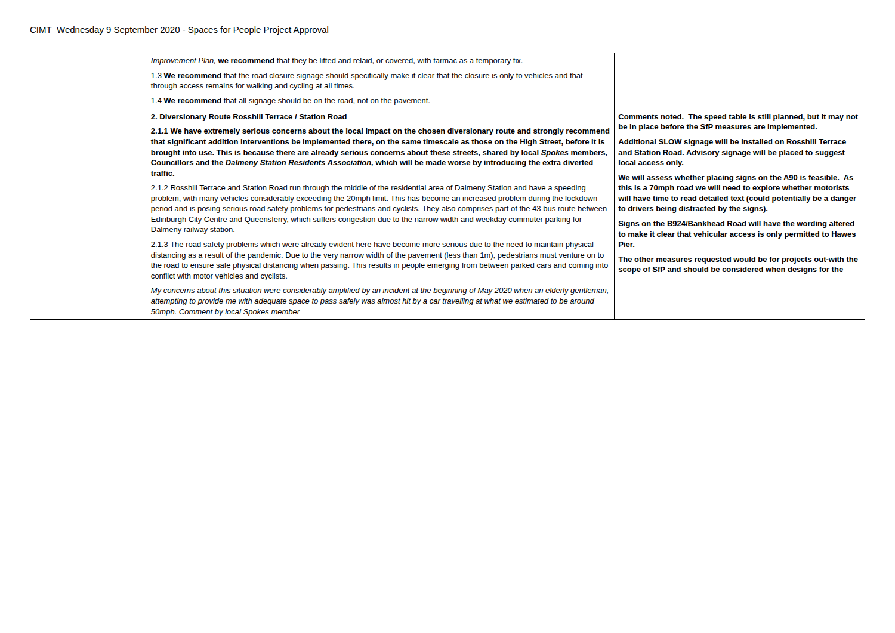CIMT Wednesday 9 September 2020 - Spaces for People Project Approval
| | Improvement Plan, we recommend that they be lifted and relaid, or covered, with tarmac as a temporary fix. 1.3 We recommend that the road closure signage should specifically make it clear that the closure is only to vehicles and that through access remains for walking and cycling at all times. 1.4 We recommend that all signage should be on the road, not on the pavement. | |
| | 2. Diversionary Route Rosshill Terrace / Station Road 2.1.1 We have extremely serious concerns about the local impact on the chosen diversionary route and strongly recommend that significant addition interventions be implemented there, on the same timescale as those on the High Street, before it is brought into use. This is because there are already serious concerns about these streets, shared by local Spokes members, Councillors and the Dalmeny Station Residents Association, which will be made worse by introducing the extra diverted traffic. 2.1.2 Rosshill Terrace and Station Road run through the middle of the residential area of Dalmeny Station and have a speeding problem, with many vehicles considerably exceeding the 20mph limit. This has become an increased problem during the lockdown period and is posing serious road safety problems for pedestrians and cyclists. They also comprises part of the 43 bus route between Edinburgh City Centre and Queensferry, which suffers congestion due to the narrow width and weekday commuter parking for Dalmeny railway station. 2.1.3 The road safety problems which were already evident here have become more serious due to the need to maintain physical distancing as a result of the pandemic. Due to the very narrow width of the pavement (less than 1m), pedestrians must venture on to the road to ensure safe physical distancing when passing. This results in people emerging from between parked cars and coming into conflict with motor vehicles and cyclists. My concerns about this situation were considerably amplified by an incident at the beginning of May 2020 when an elderly gentleman, attempting to provide me with adequate space to pass safely was almost hit by a car travelling at what we estimated to be around 50mph. Comment by local Spokes member | Comments noted. The speed table is still planned, but it may not be in place before the SfP measures are implemented. Additional SLOW signage will be installed on Rosshill Terrace and Station Road. Advisory signage will be placed to suggest local access only. We will assess whether placing signs on the A90 is feasible. As this is a 70mph road we will need to explore whether motorists will have time to read detailed text (could potentially be a danger to drivers being distracted by the signs). Signs on the B924/Bankhead Road will have the wording altered to make it clear that vehicular access is only permitted to Hawes Pier. The other measures requested would be for projects out-with the scope of SfP and should be considered when designs for the |